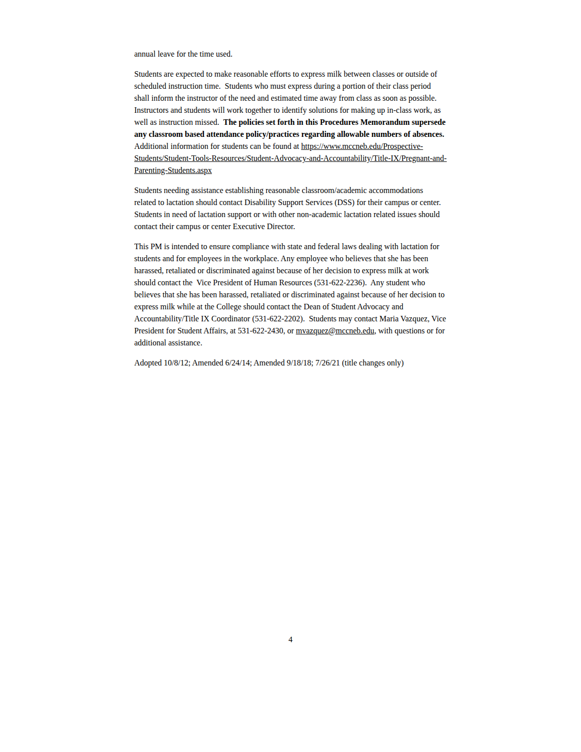annual leave for the time used.
Students are expected to make reasonable efforts to express milk between classes or outside of scheduled instruction time. Students who must express during a portion of their class period shall inform the instructor of the need and estimated time away from class as soon as possible. Instructors and students will work together to identify solutions for making up in-class work, as well as instruction missed. The policies set forth in this Procedures Memorandum supersede any classroom based attendance policy/practices regarding allowable numbers of absences. Additional information for students can be found at https://www.mccneb.edu/Prospective-Students/Student-Tools-Resources/Student-Advocacy-and-Accountability/Title-IX/Pregnant-and-Parenting-Students.aspx
Students needing assistance establishing reasonable classroom/academic accommodations related to lactation should contact Disability Support Services (DSS) for their campus or center. Students in need of lactation support or with other non-academic lactation related issues should contact their campus or center Executive Director.
This PM is intended to ensure compliance with state and federal laws dealing with lactation for students and for employees in the workplace. Any employee who believes that she has been harassed, retaliated or discriminated against because of her decision to express milk at work should contact the Vice President of Human Resources (531-622-2236). Any student who believes that she has been harassed, retaliated or discriminated against because of her decision to express milk while at the College should contact the Dean of Student Advocacy and Accountability/Title IX Coordinator (531-622-2202). Students may contact Maria Vazquez, Vice President for Student Affairs, at 531-622-2430, or mvazquez@mccneb.edu, with questions or for additional assistance.
Adopted 10/8/12; Amended 6/24/14; Amended 9/18/18; 7/26/21 (title changes only)
4